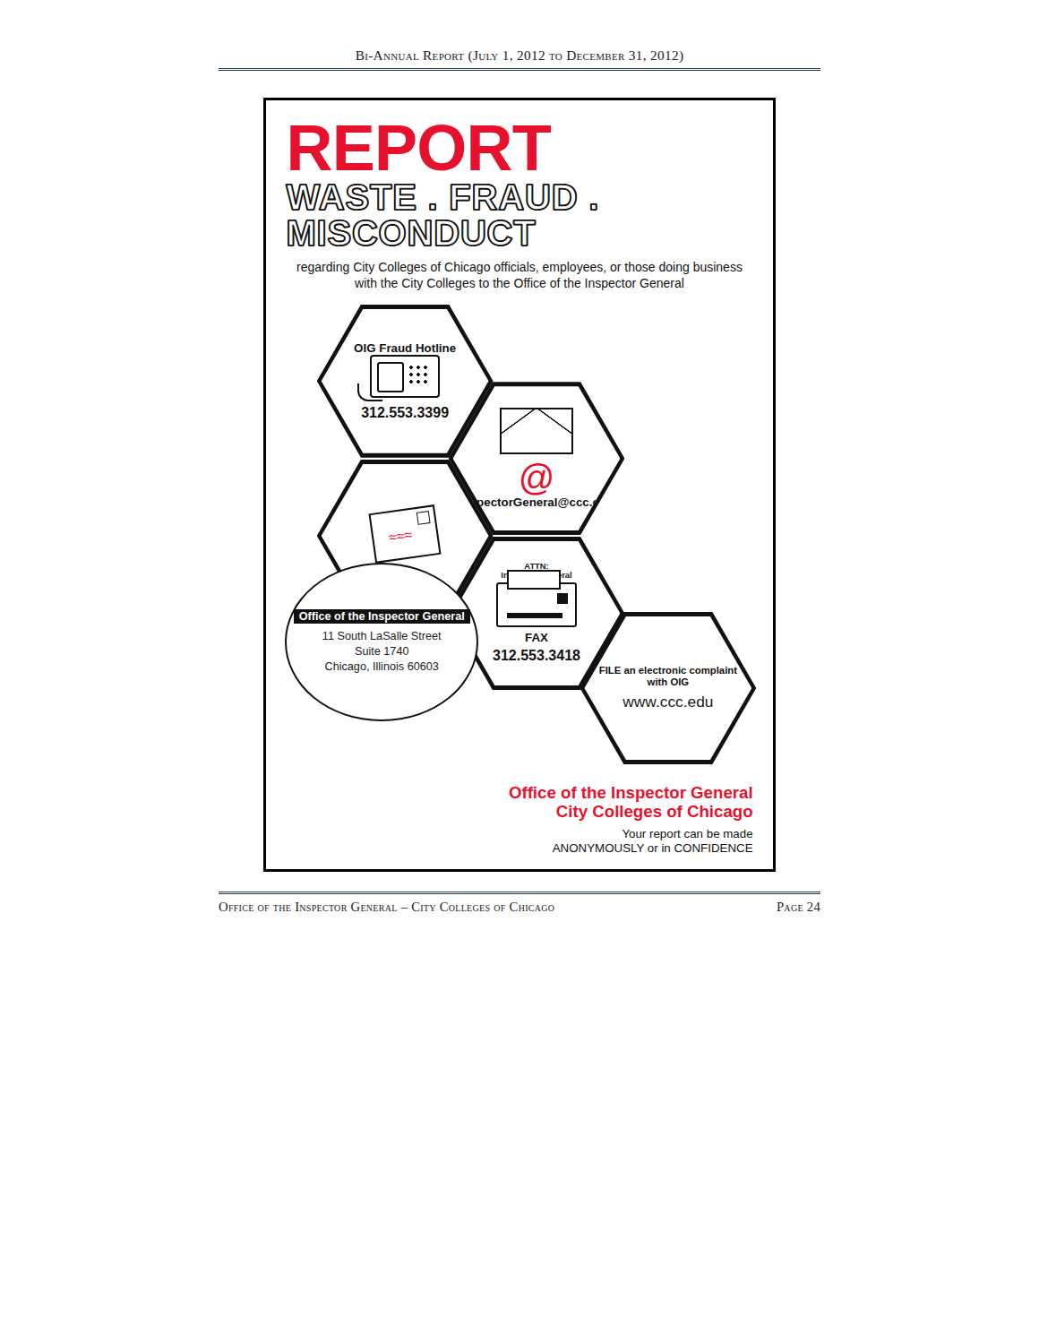Bi-Annual Report (July 1, 2012 to December 31, 2012)
REPORT
WASTE . FRAUD . MISCONDUCT
regarding City Colleges of Chicago officials, employees, or those doing business with the City Colleges to the Office of the Inspector General
OIG Fraud Hotline
312.553.3399
@
InspectorGeneral@ccc.edu
≈≈≈
ATTN:
Inspector General
FAX
312.553.3418
FILE an electronic complaint
with OIG
www.ccc.edu
Office of the Inspector General
11 South LaSalle Street
Suite 1740
Chicago, Illinois 60603
Office of the Inspector General
City Colleges of Chicago
Your report can be made
ANONYMOUSLY or in CONFIDENCE
Office of the Inspector General – City Colleges of Chicago Page 24